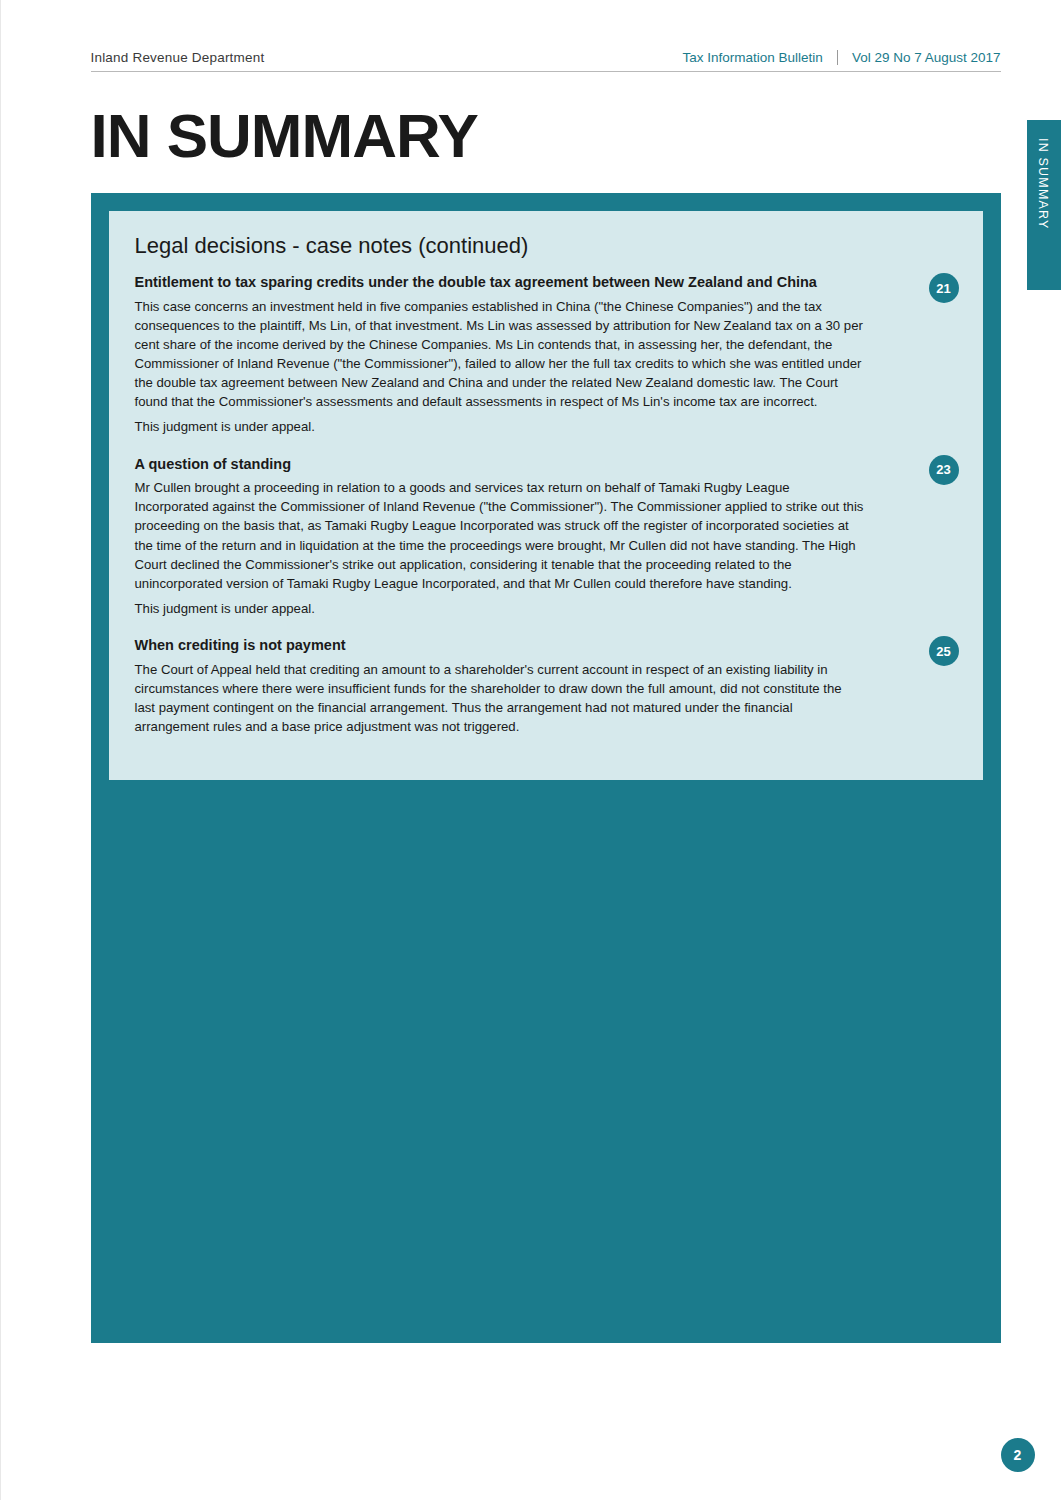Inland Revenue Department
Tax Information Bulletin
Vol 29 No 7 August 2017
IN SUMMARY
IN SUMMARY
Legal decisions - case notes (continued)
21
Entitlement to tax sparing credits under the double tax agreement between New Zealand and China
This case concerns an investment held in five companies established in China ("the Chinese Companies") and the tax consequences to the plaintiff, Ms Lin, of that investment. Ms Lin was assessed by attribution for New Zealand tax on a 30 per cent share of the income derived by the Chinese Companies. Ms Lin contends that, in assessing her, the defendant, the Commissioner of Inland Revenue ("the Commissioner"), failed to allow her the full tax credits to which she was entitled under the double tax agreement between New Zealand and China and under the related New Zealand domestic law. The Court found that the Commissioner's assessments and default assessments in respect of Ms Lin's income tax are incorrect.
This judgment is under appeal.
23
A question of standing
Mr Cullen brought a proceeding in relation to a goods and services tax return on behalf of Tamaki Rugby League Incorporated against the Commissioner of Inland Revenue ("the Commissioner"). The Commissioner applied to strike out this proceeding on the basis that, as Tamaki Rugby League Incorporated was struck off the register of incorporated societies at the time of the return and in liquidation at the time the proceedings were brought, Mr Cullen did not have standing. The High Court declined the Commissioner's strike out application, considering it tenable that the proceeding related to the unincorporated version of Tamaki Rugby League Incorporated, and that Mr Cullen could therefore have standing.
This judgment is under appeal.
25
When crediting is not payment
The Court of Appeal held that crediting an amount to a shareholder's current account in respect of an existing liability in circumstances where there were insufficient funds for the shareholder to draw down the full amount, did not constitute the last payment contingent on the financial arrangement. Thus the arrangement had not matured under the financial arrangement rules and a base price adjustment was not triggered.
2